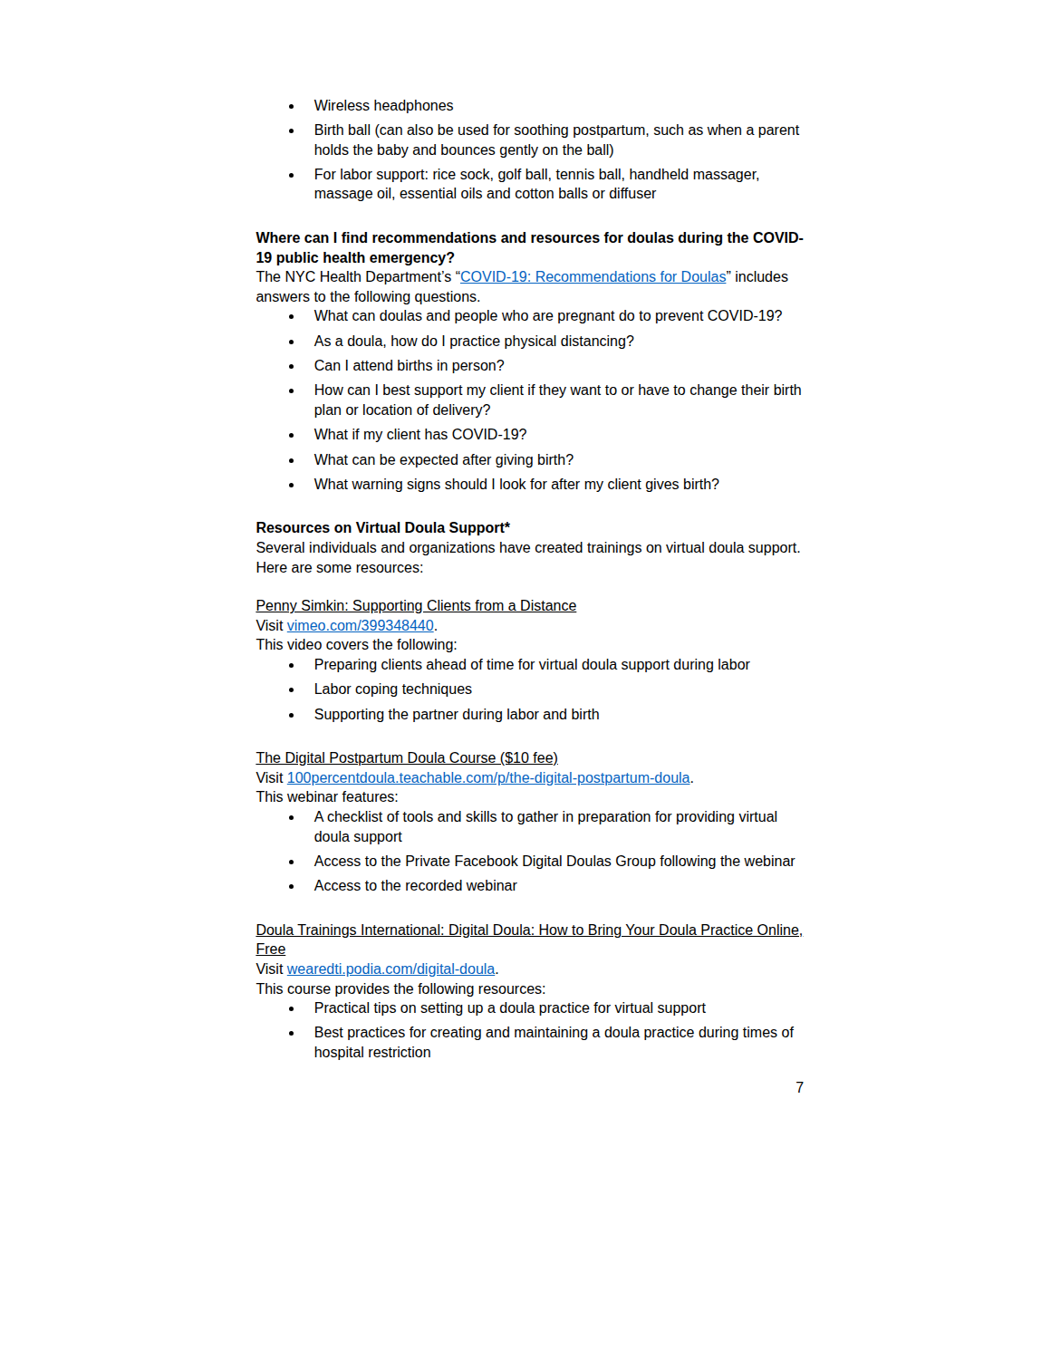Wireless headphones
Birth ball (can also be used for soothing postpartum, such as when a parent holds the baby and bounces gently on the ball)
For labor support: rice sock, golf ball, tennis ball, handheld massager, massage oil, essential oils and cotton balls or diffuser
Where can I find recommendations and resources for doulas during the COVID-19 public health emergency?
The NYC Health Department’s “COVID-19: Recommendations for Doulas” includes answers to the following questions.
What can doulas and people who are pregnant do to prevent COVID-19?
As a doula, how do I practice physical distancing?
Can I attend births in person?
How can I best support my client if they want to or have to change their birth plan or location of delivery?
What if my client has COVID-19?
What can be expected after giving birth?
What warning signs should I look for after my client gives birth?
Resources on Virtual Doula Support*
Several individuals and organizations have created trainings on virtual doula support. Here are some resources:
Penny Simkin: Supporting Clients from a Distance
Visit vimeo.com/399348440.
This video covers the following:
Preparing clients ahead of time for virtual doula support during labor
Labor coping techniques
Supporting the partner during labor and birth
The Digital Postpartum Doula Course ($10 fee)
Visit 100percentdoula.teachable.com/p/the-digital-postpartum-doula.
This webinar features:
A checklist of tools and skills to gather in preparation for providing virtual doula support
Access to the Private Facebook Digital Doulas Group following the webinar
Access to the recorded webinar
Doula Trainings International: Digital Doula: How to Bring Your Doula Practice Online, Free
Visit wearedti.podia.com/digital-doula.
This course provides the following resources:
Practical tips on setting up a doula practice for virtual support
Best practices for creating and maintaining a doula practice during times of hospital restriction
7